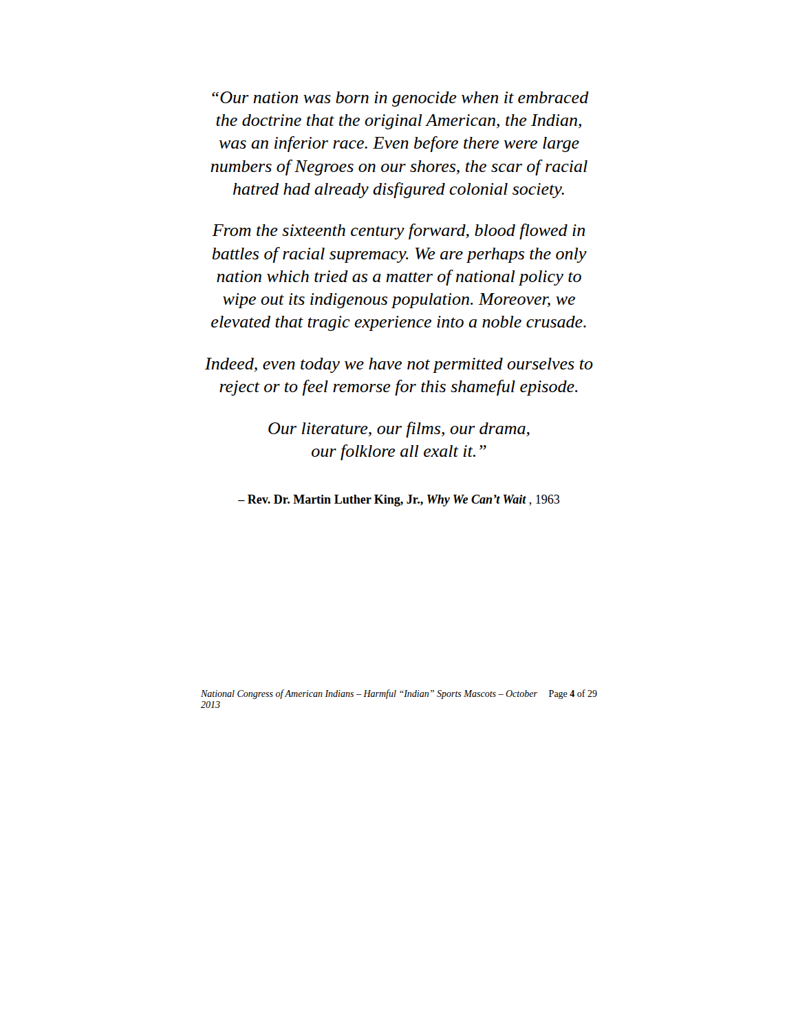“Our nation was born in genocide when it embraced the doctrine that the original American, the Indian, was an inferior race. Even before there were large numbers of Negroes on our shores, the scar of racial hatred had already disfigured colonial society.
From the sixteenth century forward, blood flowed in battles of racial supremacy. We are perhaps the only nation which tried as a matter of national policy to wipe out its indigenous population. Moreover, we elevated that tragic experience into a noble crusade.
Indeed, even today we have not permitted ourselves to reject or to feel remorse for this shameful episode.
Our literature, our films, our drama,
our folklore all exalt it.”
– Rev. Dr. Martin Luther King, Jr., Why We Can’t Wait , 1963
National Congress of American Indians – Harmful “Indian” Sports Mascots – October 2013 Page 4 of 29